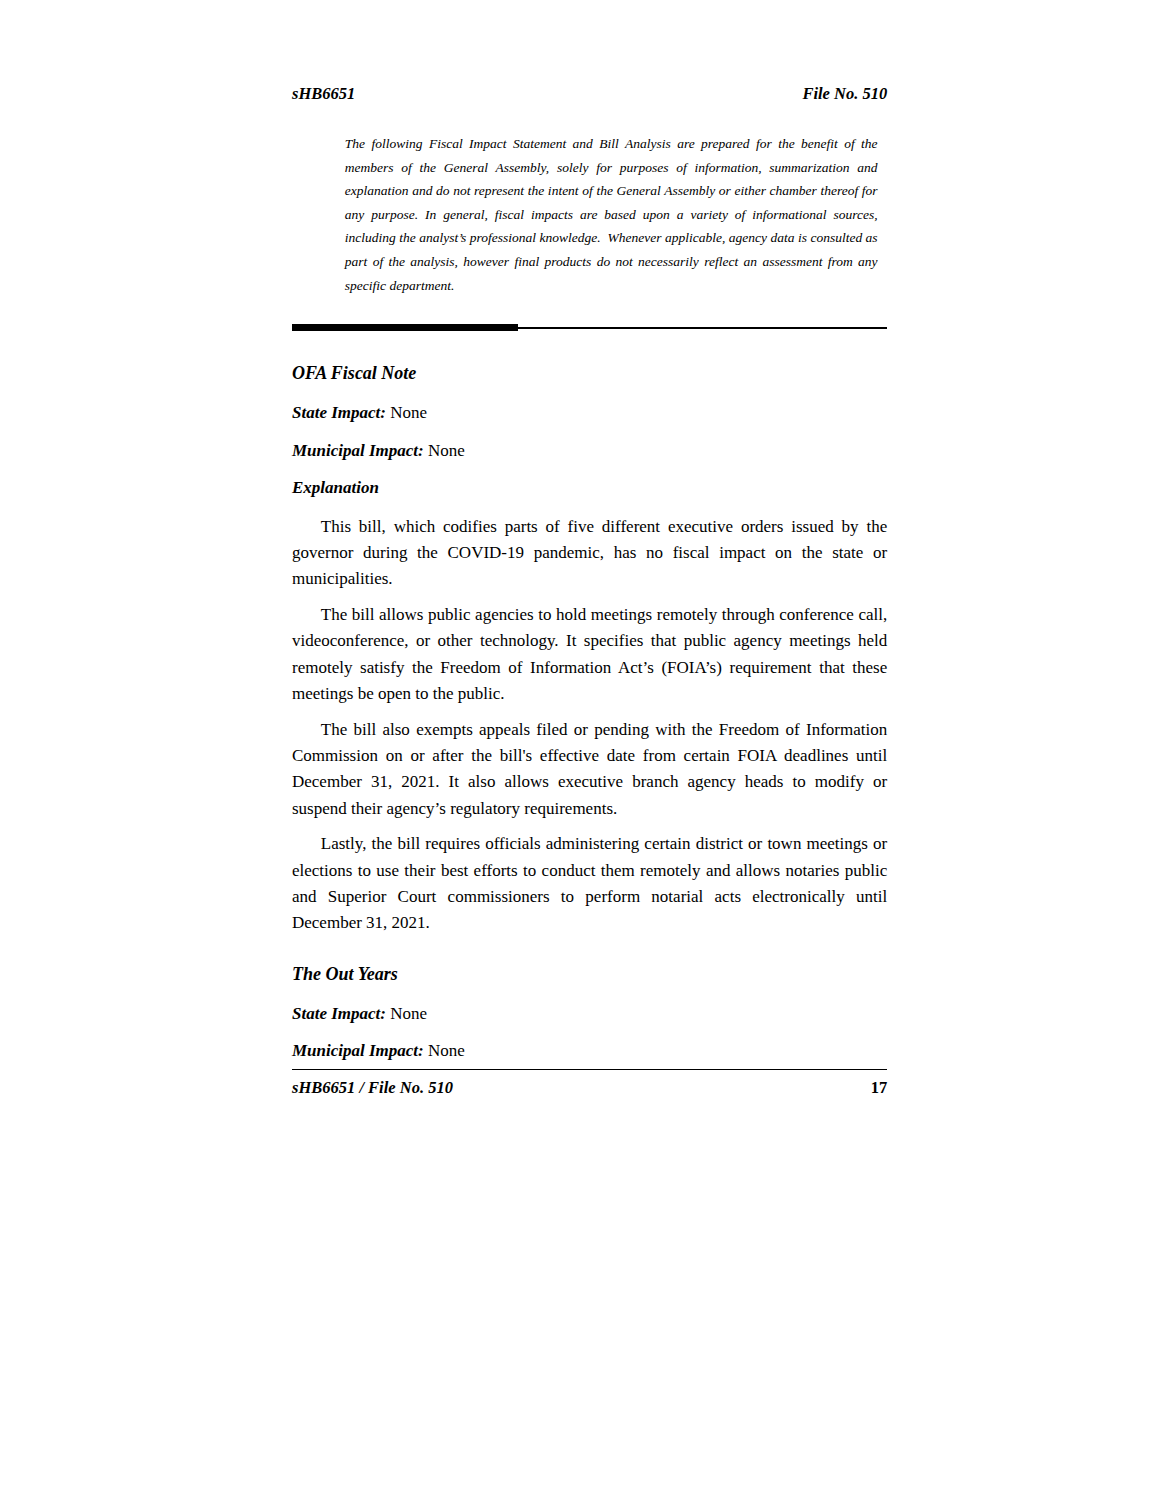sHB6651 File No. 510
The following Fiscal Impact Statement and Bill Analysis are prepared for the benefit of the members of the General Assembly, solely for purposes of information, summarization and explanation and do not represent the intent of the General Assembly or either chamber thereof for any purpose. In general, fiscal impacts are based upon a variety of informational sources, including the analyst’s professional knowledge. Whenever applicable, agency data is consulted as part of the analysis, however final products do not necessarily reflect an assessment from any specific department.
OFA Fiscal Note
State Impact: None
Municipal Impact: None
Explanation
This bill, which codifies parts of five different executive orders issued by the governor during the COVID-19 pandemic, has no fiscal impact on the state or municipalities.
The bill allows public agencies to hold meetings remotely through conference call, videoconference, or other technology. It specifies that public agency meetings held remotely satisfy the Freedom of Information Act’s (FOIA’s) requirement that these meetings be open to the public.
The bill also exempts appeals filed or pending with the Freedom of Information Commission on or after the bill's effective date from certain FOIA deadlines until December 31, 2021. It also allows executive branch agency heads to modify or suspend their agency’s regulatory requirements.
Lastly, the bill requires officials administering certain district or town meetings or elections to use their best efforts to conduct them remotely and allows notaries public and Superior Court commissioners to perform notarial acts electronically until December 31, 2021.
The Out Years
State Impact: None
Municipal Impact: None
sHB6651 / File No. 510 17